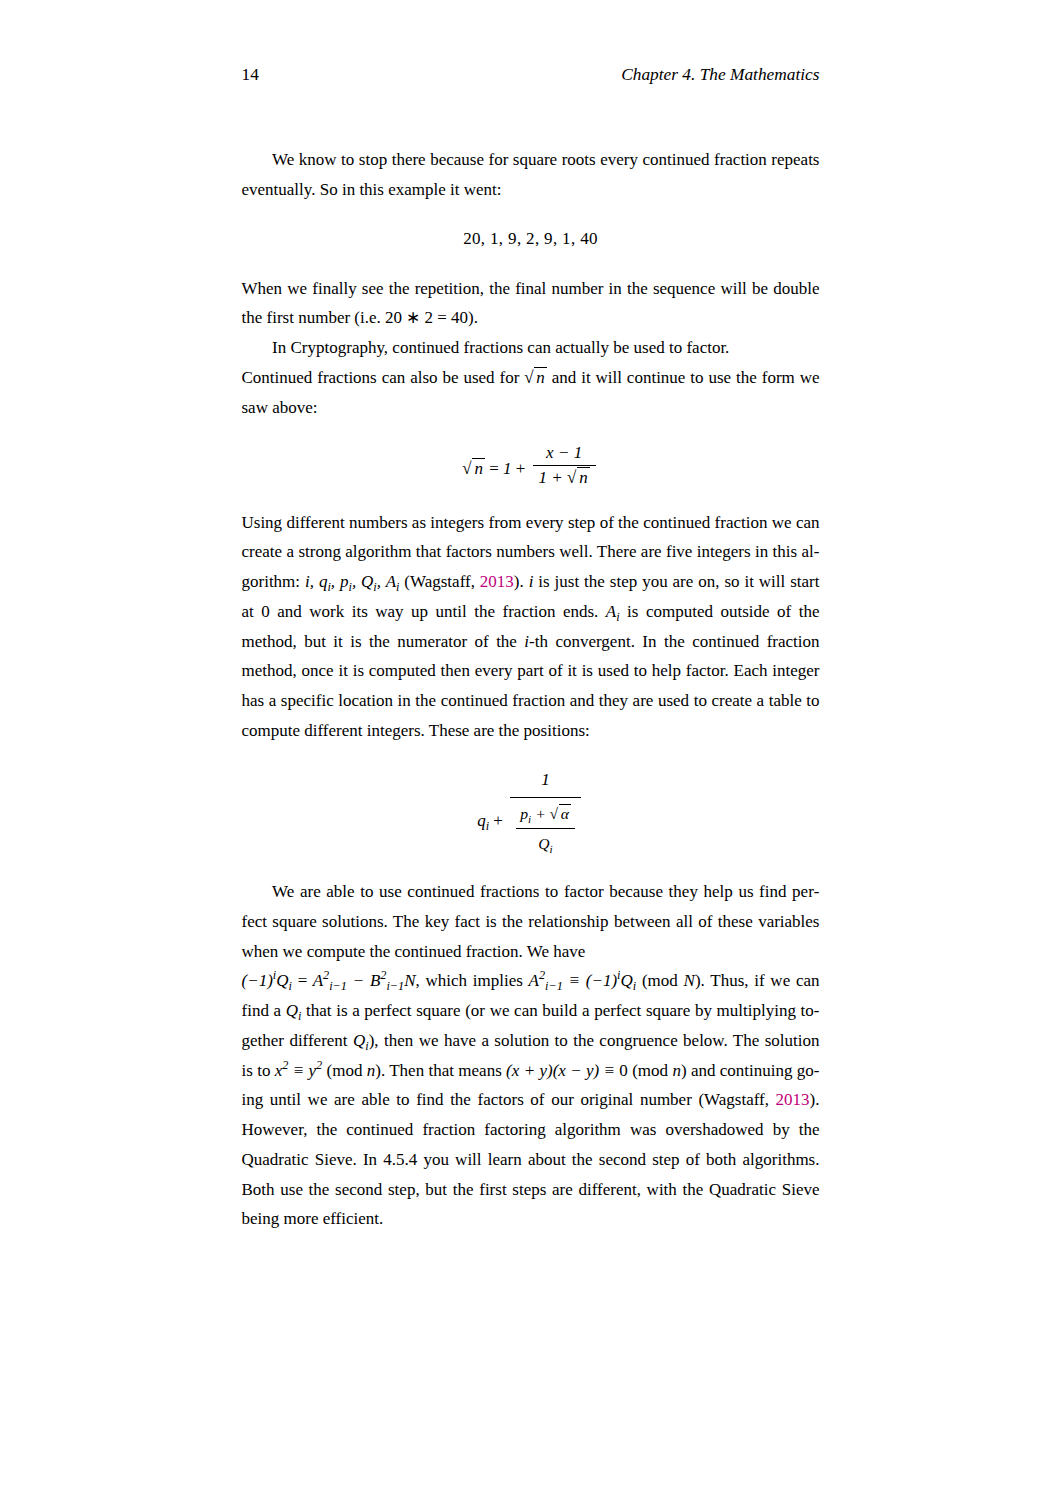14 Chapter 4. The Mathematics
We know to stop there because for square roots every continued fraction repeats eventually. So in this example it went:
20, 1, 9, 2, 9, 1, 40
When we finally see the repetition, the final number in the sequence will be double the first number (i.e. 20 ∗ 2 = 40).
In Cryptography, continued fractions can actually be used to factor.
Continued fractions can also be used for √n and it will continue to use the form we saw above:
√n = 1 + x − 1 1 + √n
Using different numbers as integers from every step of the continued fraction we can create a strong algorithm that factors numbers well. There are five integers in this algorithm: i, qi, pi, Qi, Ai (Wagstaff, 2013). i is just the step you are on, so it will start at 0 and work its way up until the fraction ends. Ai is computed outside of the method, but it is the numerator of the i-th convergent. In the continued fraction method, once it is computed then every part of it is used to help factor. Each integer has a specific location in the continued fraction and they are used to create a table to compute different integers. These are the positions:
qi + 1 pi + √α Qi
We are able to use continued fractions to factor because they help us find perfect square solutions. The key fact is the relationship between all of these variables when we compute the continued fraction. We have
(−1)iQi = A2i−1 − B2i−1N, which implies A2i−1 ≡ (−1)iQi (mod N). Thus, if we can find a Qi that is a perfect square (or we can build a perfect square by multiplying together different Qi), then we have a solution to the congruence below. The solution is to x2 ≡ y2 (mod n). Then that means (x + y)(x − y) ≡ 0 (mod n) and continuing going until we are able to find the factors of our original number (Wagstaff, 2013). However, the continued fraction factoring algorithm was overshadowed by the Quadratic Sieve. In 4.5.4 you will learn about the second step of both algorithms. Both use the second step, but the first steps are different, with the Quadratic Sieve being more efficient.